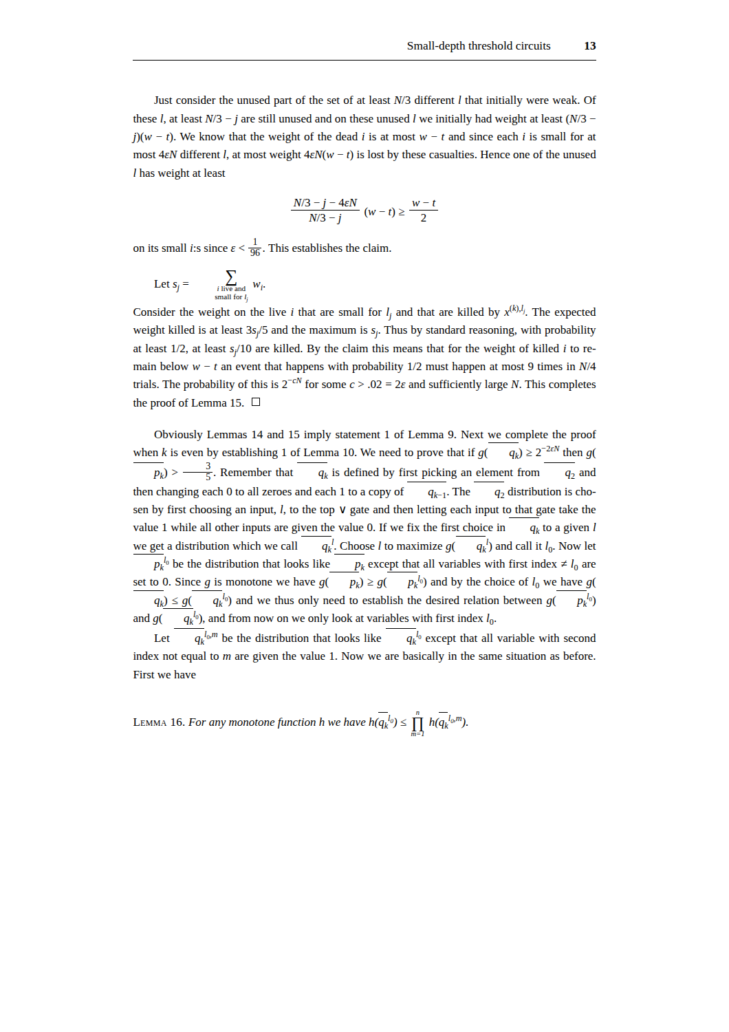Small-depth threshold circuits 13
Just consider the unused part of the set of at least N/3 different l that initially were weak. Of these l, at least N/3 − j are still unused and on these unused l we initially had weight at least (N/3 − j)(w − t). We know that the weight of the dead i is at most w − t and since each i is small for at most 4εN different l, at most weight 4εN(w − t) is lost by these casualties. Hence one of the unused l has weight at least
N/3 − j − 4εN N/3 − j (w − t) ≥ w − t 2
on its small i:s since ε < 196. This establishes the claim.
Let sj = ∑ i live and small for lj wi.
Consider the weight on the live i that are small for lj and that are killed by x(k),lj. The expected weight killed is at least 3sj/5 and the maximum is sj. Thus by standard reasoning, with probability at least 1/2, at least sj/10 are killed. By the claim this means that for the weight of killed i to remain below w − t an event that happens with probability 1/2 must happen at most 9 times in N/4 trials. The probability of this is 2−cN for some c > .02 = 2ε and sufficiently large N. This completes the proof of Lemma 15.
Obviously Lemmas 14 and 15 imply statement 1 of Lemma 9. Next we complete the proof when k is even by establishing 1 of Lemma 10. We need to prove that if g(qk) ≥ 2−2εN then g(pk) > 35. Remember that qk is defined by first picking an element from q2 and then changing each 0 to all zeroes and each 1 to a copy of qk−1. The q2 distribution is chosen by first choosing an input, l, to the top ∨ gate and then letting each input to that gate take the value 1 while all other inputs are given the value 0. If we fix the first choice in qk to a given l we get a distribution which we call qkl. Choose l to maximize g(qkl) and call it l0. Now let pkl0 be the distribution that looks like pk except that all variables with first index ≠ l0 are set to 0. Since g is monotone we have g(pk) ≥ g(pkl0) and by the choice of l0 we have g(qk) ≤ g(qkl0) and we thus only need to establish the desired relation between g(pkl0) and g(qkl0), and from now on we only look at variables with first index l0.
Let qkl0,m be the distribution that looks like qkl0 except that all variable with second index not equal to m are given the value 1. Now we are basically in the same situation as before. First we have
Lemma 16. For any monotone function h we have h(qkl0) ≤ n ∏ m=1 h(qkl0,m).